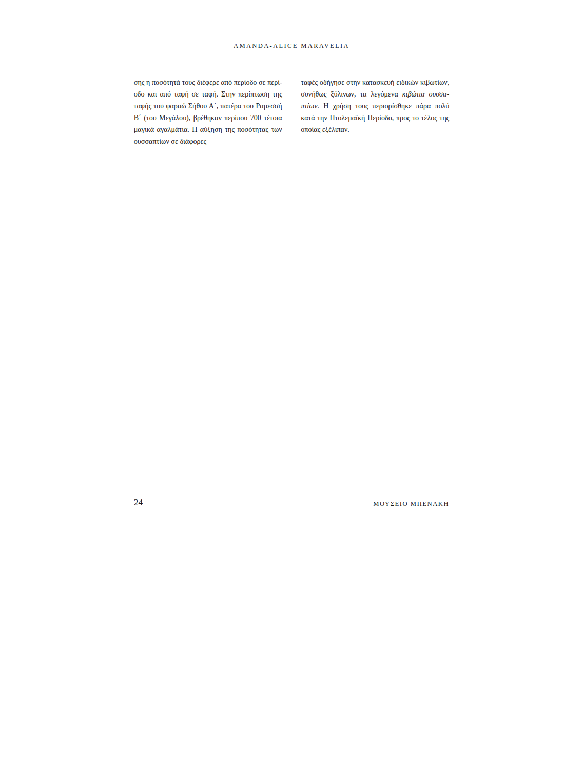Amanda-Alice Maravelia
σης η ποσότητά τους διέφερε από περίοδο σε περίοδο και από ταφή σε ταφή. Στην περίπτωση της ταφής του φαραώ Σήθου Α΄, πατέρα του Ραμεσσή Β΄ (του Μεγάλου), βρέθηκαν περίπου 700 τέτοια μαγικά αγαλμάτια. Η αύξηση της ποσότητας των ουσσαπτίων σε διάφορες
ταφές οδήγησε στην κατασκευή ειδικών κιβωτίων, συνήθως ξύλινων, τα λεγόμενα κιβώτια ουσσαπτίων. Η χρήση τους περιορίσθηκε πάρα πολύ κατά την Πτολεμαϊκή Περίοδο, προς το τέλος της οποίας εξέλιπαν.
24
Μουσείο Μπενάκη